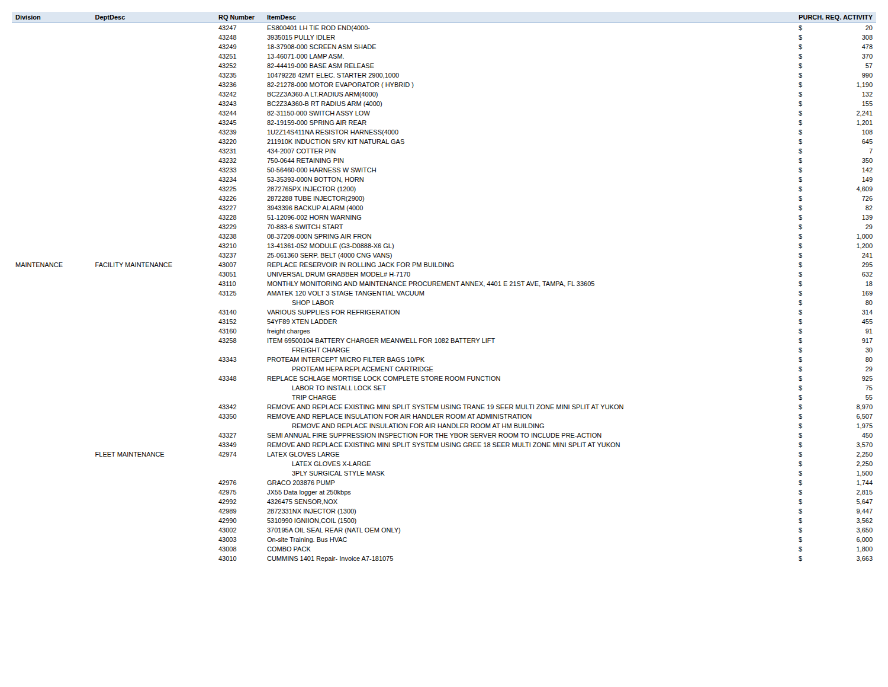| Division | DeptDesc | RQ Number | ItemDesc | PURCH. REQ. ACTIVITY |
| --- | --- | --- | --- | --- |
| | | 43247 | ES800401 LH TIE ROD END(4000- | $ | 20 |
| | | 43248 | 3935015 PULLY IDLER | $ | 308 |
| | | 43249 | 18-37908-000 SCREEN ASM SHADE | $ | 478 |
| | | 43251 | 13-46071-000 LAMP ASM. | $ | 370 |
| | | 43252 | 82-44419-000 BASE ASM RELEASE | $ | 57 |
| | | 43235 | 10479228 42MT ELEC. STARTER 2900,1000 | $ | 990 |
| | | 43236 | 82-21278-000 MOTOR EVAPORATOR ( HYBRID ) | $ | 1,190 |
| | | 43242 | BC2Z3A360-A LT.RADIUS ARM(4000) | $ | 132 |
| | | 43243 | BC2Z3A360-B RT RADIUS ARM (4000) | $ | 155 |
| | | 43244 | 82-31150-000 SWITCH ASSY LOW | $ | 2,241 |
| | | 43245 | 82-19159-000 SPRING AIR REAR | $ | 1,201 |
| | | 43239 | 1U2Z14S411NA RESISTOR HARNESS(4000 | $ | 108 |
| | | 43220 | 211910K INDUCTION SRV KIT NATURAL GAS | $ | 645 |
| | | 43231 | 434-2007 COTTER PIN | $ | 7 |
| | | 43232 | 750-0644 RETAINING PIN | $ | 350 |
| | | 43233 | 50-56460-000 HARNESS W SWITCH | $ | 142 |
| | | 43234 | 53-35393-000N BOTTON, HORN | $ | 149 |
| | | 43225 | 2872765PX INJECTOR (1200) | $ | 4,609 |
| | | 43226 | 2872288 TUBE INJECTOR(2900) | $ | 726 |
| | | 43227 | 3943396 BACKUP ALARM (4000 | $ | 82 |
| | | 43228 | 51-12096-002 HORN WARNING | $ | 139 |
| | | 43229 | 70-883-6 SWITCH START | $ | 29 |
| | | 43238 | 08-37209-000N SPRING AIR FRON | $ | 1,000 |
| | | 43210 | 13-41361-052 MODULE (G3-D0888-X6 GL) | $ | 1,200 |
| | | 43237 | 25-061360 SERP. BELT (4000 CNG VANS) | $ | 241 |
| MAINTENANCE | FACILITY MAINTENANCE | 43007 | REPLACE RESERVOIR IN ROLLING JACK FOR PM BUILDING | $ | 295 |
| | | 43051 | UNIVERSAL DRUM GRABBER MODEL# H-7170 | $ | 632 |
| | | 43110 | MONTHLY MONITORING AND MAINTENANCE PROCUREMENT ANNEX, 4401 E 21ST AVE, TAMPA, FL 33605 | $ | 18 |
| | | 43125 | AMATEK 120 VOLT 3 STAGE TANGENTIAL VACUUM | $ | 169 |
| | | | SHOP LABOR | $ | 80 |
| | | 43140 | VARIOUS SUPPLIES FOR REFRIGERATION | $ | 314 |
| | | 43152 | 54YF89 XTEN LADDER | $ | 455 |
| | | 43160 | freight charges | $ | 91 |
| | | 43258 | ITEM 69500104 BATTERY CHARGER MEANWELL FOR 1082 BATTERY LIFT | $ | 917 |
| | | | FREIGHT CHARGE | $ | 30 |
| | | 43343 | PROTEAM INTERCEPT MICRO FILTER BAGS 10/PK | $ | 80 |
| | | | PROTEAM HEPA REPLACEMENT CARTRIDGE | $ | 29 |
| | | 43348 | REPLACE SCHLAGE MORTISE LOCK COMPLETE STORE ROOM FUNCTION | $ | 925 |
| | | | LABOR TO INSTALL LOCK SET | $ | 75 |
| | | | TRIP CHARGE | $ | 55 |
| | | 43342 | REMOVE AND REPLACE EXISTING MINI SPLIT SYSTEM USING TRANE 19 SEER MULTI ZONE MINI SPLIT AT YUKON | $ | 8,970 |
| | | 43350 | REMOVE AND REPLACE INSULATION FOR AIR HANDLER ROOM AT ADMINISTRATION | $ | 6,507 |
| | | | REMOVE AND REPLACE INSULATION FOR AIR HANDLER ROOM AT HM BUILDING | $ | 1,975 |
| | | 43327 | SEMI ANNUAL FIRE SUPPRESSION INSPECTION FOR THE YBOR SERVER ROOM TO INCLUDE PRE-ACTION | $ | 450 |
| | | 43349 | REMOVE AND REPLACE EXISTING MINI SPLIT SYSTEM USING GREE 18 SEER MULTI ZONE MINI SPLIT AT YUKON | $ | 3,570 |
| | FLEET MAINTENANCE | 42974 | LATEX GLOVES LARGE | $ | 2,250 |
| | | | LATEX GLOVES X-LARGE | $ | 2,250 |
| | | | 3PLY SURGICAL STYLE MASK | $ | 1,500 |
| | | 42976 | GRACO 203876 PUMP | $ | 1,744 |
| | | 42975 | JX55 Data logger at 250kbps | $ | 2,815 |
| | | 42992 | 4326475 SENSOR,NOX | $ | 5,647 |
| | | 42989 | 2872331NX INJECTOR (1300) | $ | 9,447 |
| | | 42990 | 5310990 IGNIION,COIL (1500) | $ | 3,562 |
| | | 43002 | 370195A OIL SEAL REAR (NATL OEM ONLY) | $ | 3,650 |
| | | 43003 | On-site Training. Bus HVAC | $ | 6,000 |
| | | 43008 | COMBO PACK | $ | 1,800 |
| | | 43010 | CUMMINS 1401 Repair- Invoice A7-181075 | $ | 3,663 |